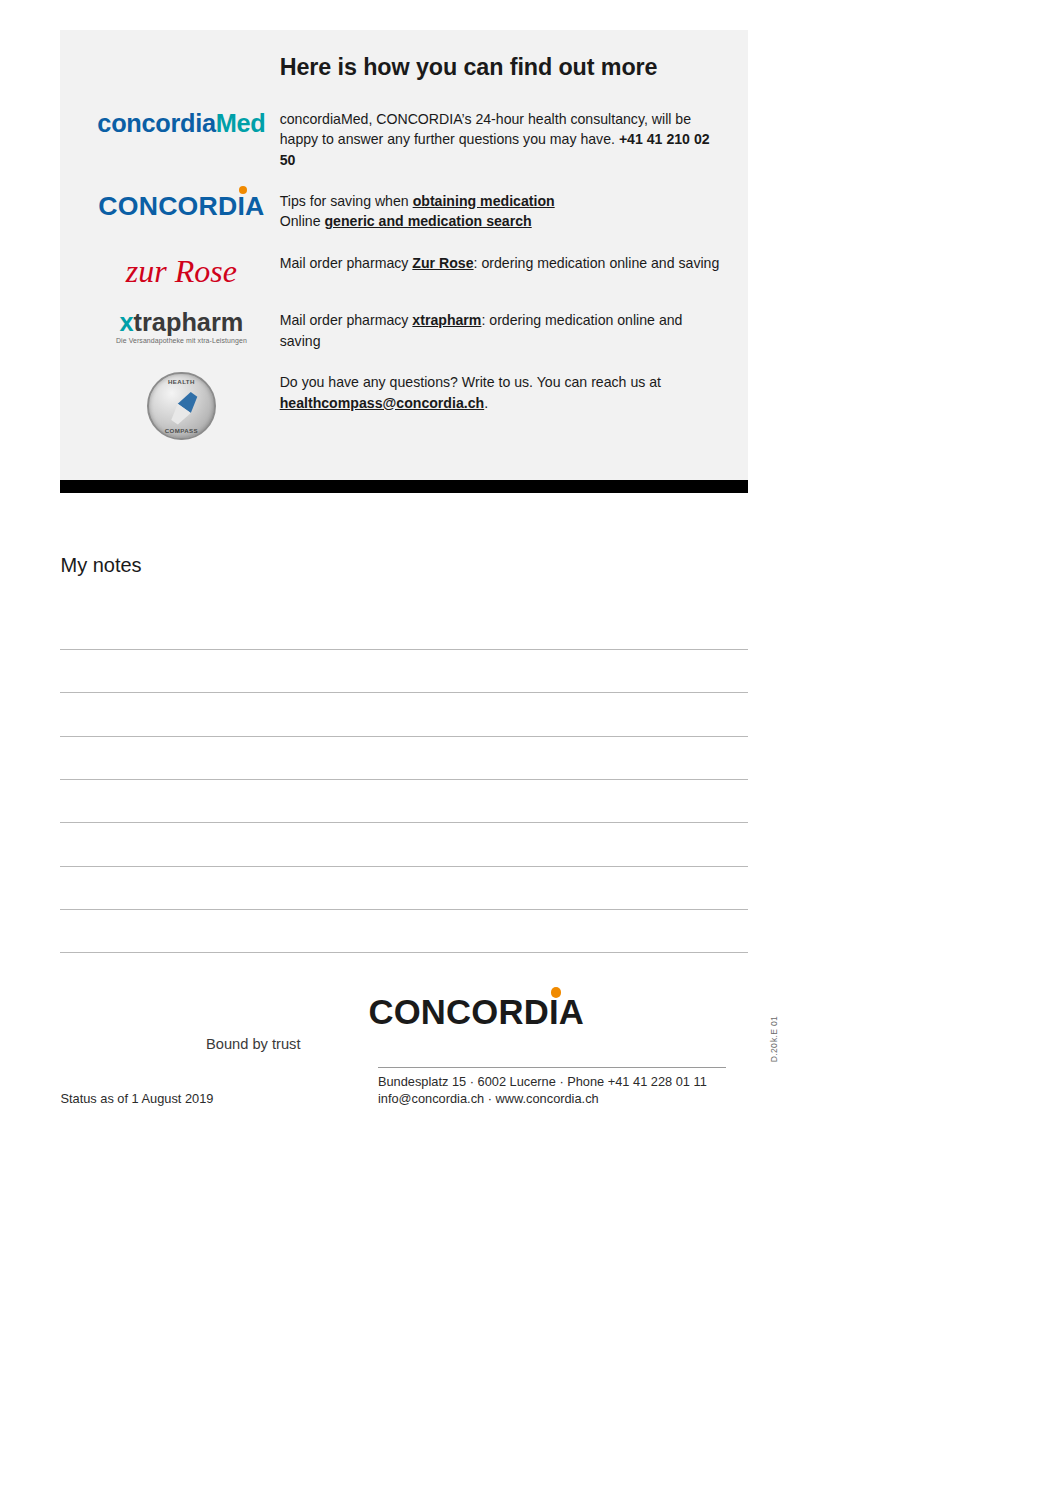Here is how you can find out more
| concordia Med | concordiaMed, CONCORDIA’s 24-hour health consultancy, will be happy to answer any further questions you may have. +41 41 210 02 50 |
| CONCORDIA | Tips for saving when obtaining medication Online generic and medication search |
| zur Rose | Mail order pharmacy Zur Rose : ordering medication online and saving |
| x trapharm Die Versandapotheke mit xtra-Leistungen | Mail order pharmacy xtrapharm : ordering medication online and saving |
| HEALTH COMPASS | Do you have any questions? Write to us. You can reach us at healthcompass@concordia.ch . |
My notes
CONCORDIA
Bound by trust
Status as of 1 August 2019
Bundesplatz 15 · 6002 Lucerne · Phone +41 41 228 01 11
info@concordia.ch · www.concordia.ch
D.20 k.E 01